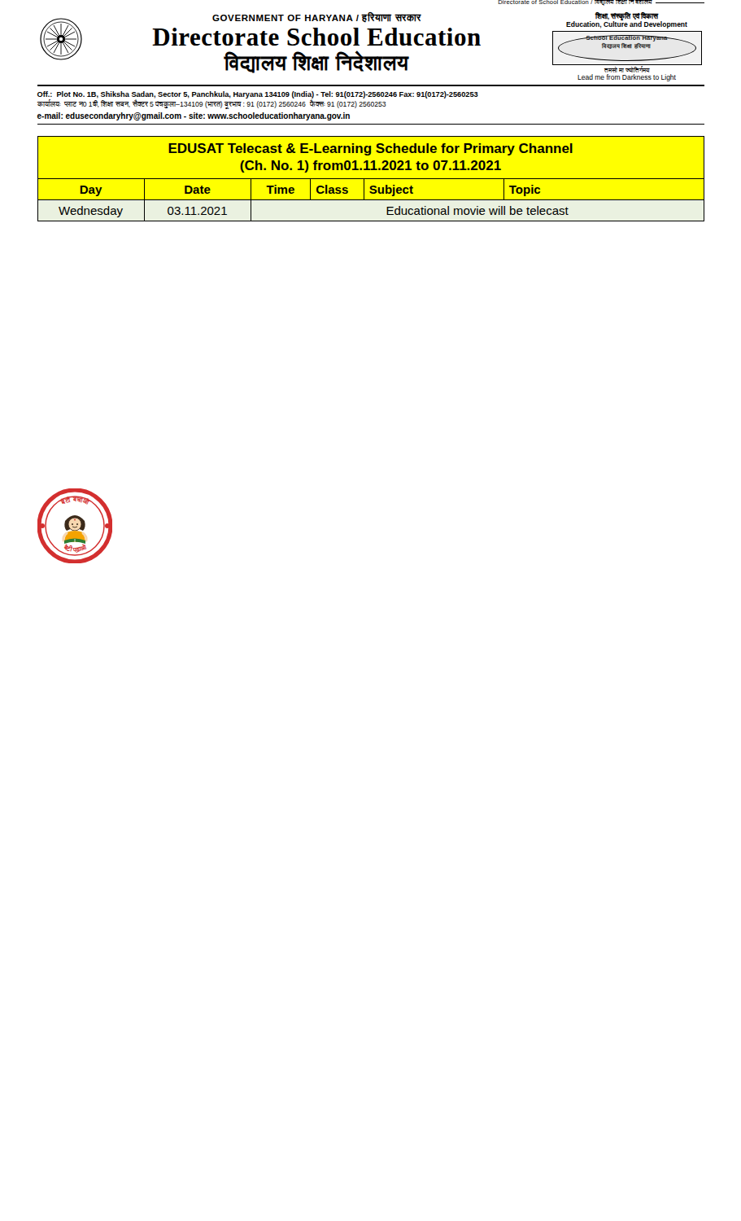Directorate of School Education / विद्यालय शिक्षा निदेशालय
GOVERNMENT OF HARYANA / हरियाणा सरकार
Directorate School Education
विद्यालय शिक्षा निदेशालय
शिक्षा, संस्कृति एवं विकास
Education, Culture and Development
School Education Haryana
विद्यालय शिक्षा हरियाणा
तमसो मा ज्योतिर्गमय
Lead me from Darkness to Light
Off.: Plot No. 1B, Shiksha Sadan, Sector 5, Panchkula, Haryana 134109 (India) - Tel: 91(0172)-2560246 Fax: 91(0172)-2560253
कार्यालयः प्लाट न0 1बी, शिक्षा सदन, सैक्टर 5 पंचकुला–134109 (भारत) दूरभाष : 91 (0172) 2560246 फैक्सः 91 (0172) 2560253
e-mail: edusecondaryhry@gmail.com - site: www.schooleducationharyana.gov.in
| EDUSAT Telecast & E-Learning Schedule for Primary Channel (Ch. No. 1) from01.11.2021 to 07.11.2021 |
| Day | Date | Time | Class | Subject | Topic |
| Wednesday | 03.11.2021 | Educational movie will be telecast |
बेटी बचाओ बेटी पढ़ाओ